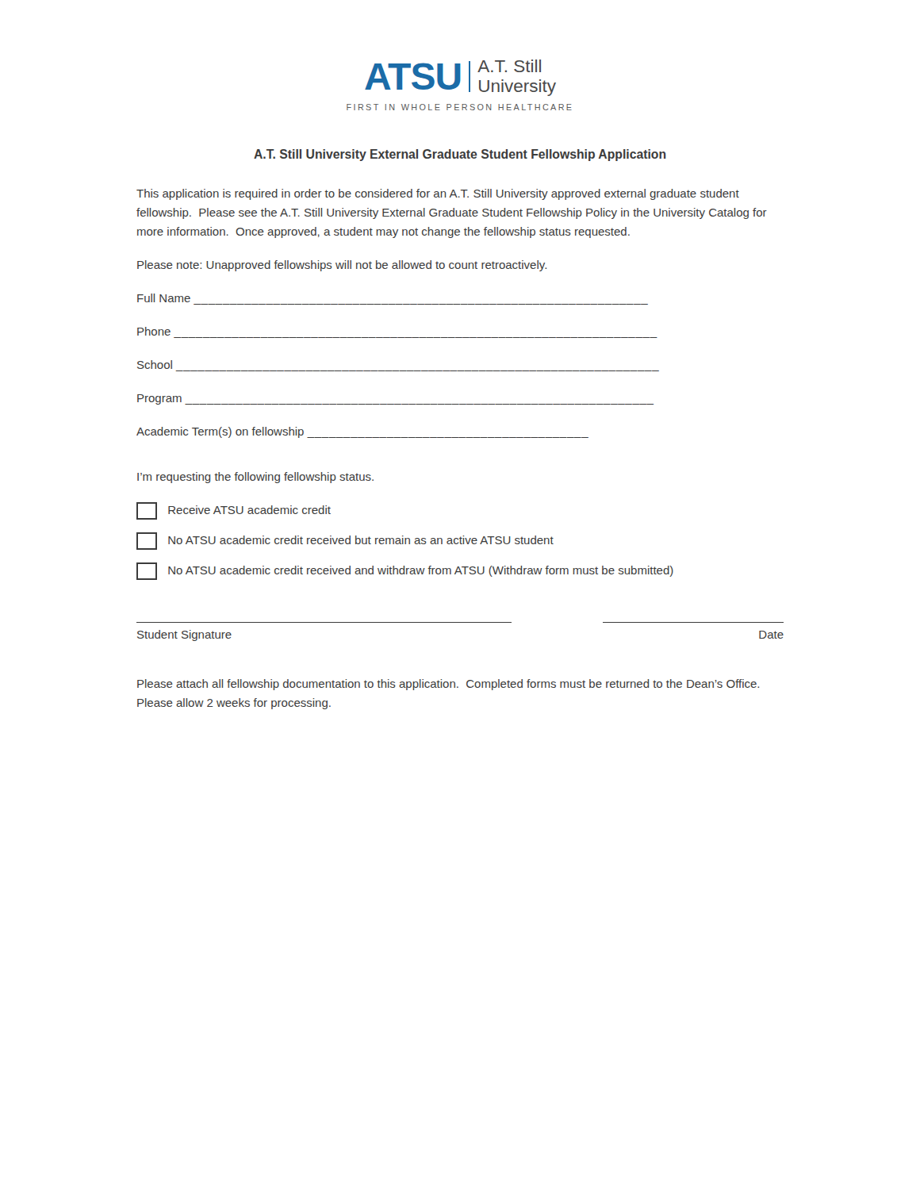ATSU A.T. Still
University
First in Whole Person Healthcare
A.T. Still University External Graduate Student Fellowship Application
This application is required in order to be considered for an A.T. Still University approved external graduate student fellowship. Please see the A.T. Still University External Graduate Student Fellowship Policy in the University Catalog for more information. Once approved, a student may not change the fellowship status requested.
Please note: Unapproved fellowships will not be allowed to count retroactively.
Full Name _______________________________________________________________
Phone ___________________________________________________________________
School ___________________________________________________________________
Program _________________________________________________________________
Academic Term(s) on fellowship _______________________________________
I’m requesting the following fellowship status.
Receive ATSU academic credit
No ATSU academic credit received but remain as an active ATSU student
No ATSU academic credit received and withdraw from ATSU (Withdraw form must be submitted)
Student Signature Date
Please attach all fellowship documentation to this application. Completed forms must be returned to the Dean’s Office. Please allow 2 weeks for processing.